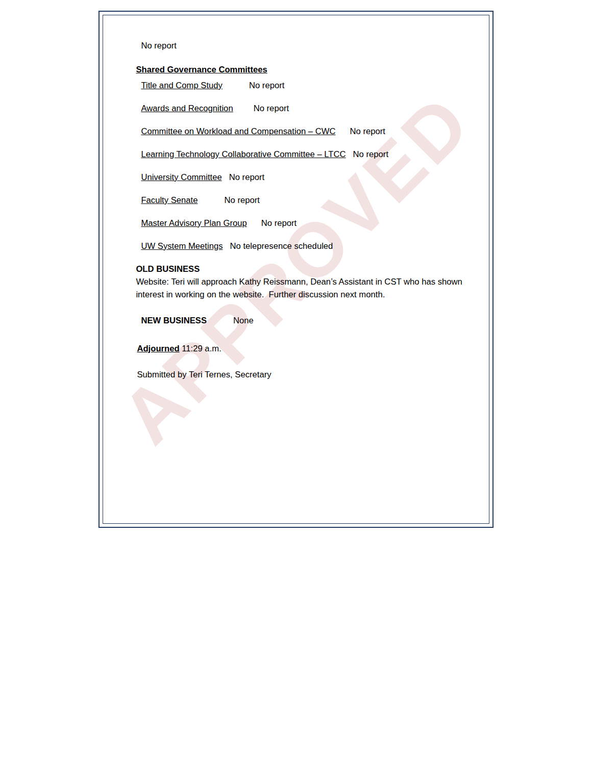APPROVED
No report
Shared Governance Committees
Title and Comp Study No report
Awards and Recognition No report
Committee on Workload and Compensation – CWC No report
Learning Technology Collaborative Committee – LTCC No report
University Committee No report
Faculty Senate No report
Master Advisory Plan Group No report
UW System Meetings No telepresence scheduled
OLD BUSINESS
Website: Teri will approach Kathy Reissmann, Dean’s Assistant in CST who has shown interest in working on the website. Further discussion next month.
NEW BUSINESS None
Adjourned 11:29 a.m.
Submitted by Teri Ternes, Secretary